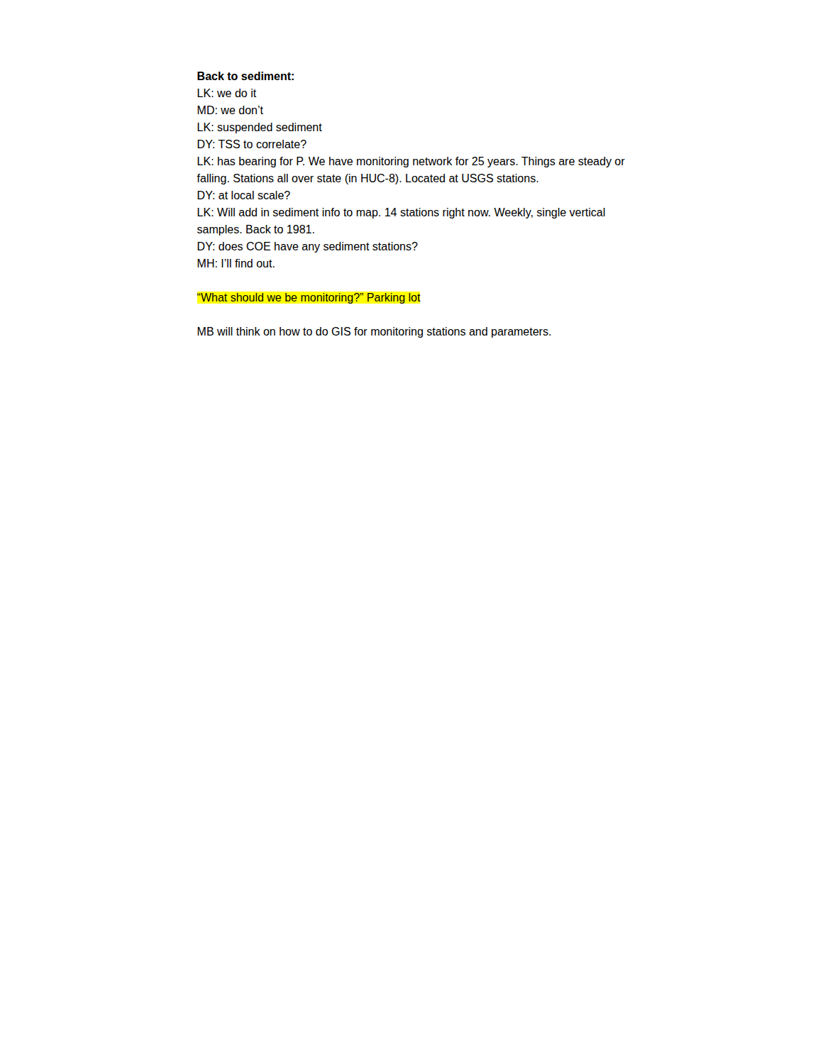Back to sediment:
LK: we do it
MD: we don’t
LK: suspended sediment
DY: TSS to correlate?
LK: has bearing for P. We have monitoring network for 25 years. Things are steady or falling. Stations all over state (in HUC-8). Located at USGS stations.
DY: at local scale?
LK: Will add in sediment info to map. 14 stations right now. Weekly, single vertical samples. Back to 1981.
DY: does COE have any sediment stations?
MH: I’ll find out.
“What should we be monitoring?” Parking lot
MB will think on how to do GIS for monitoring stations and parameters.